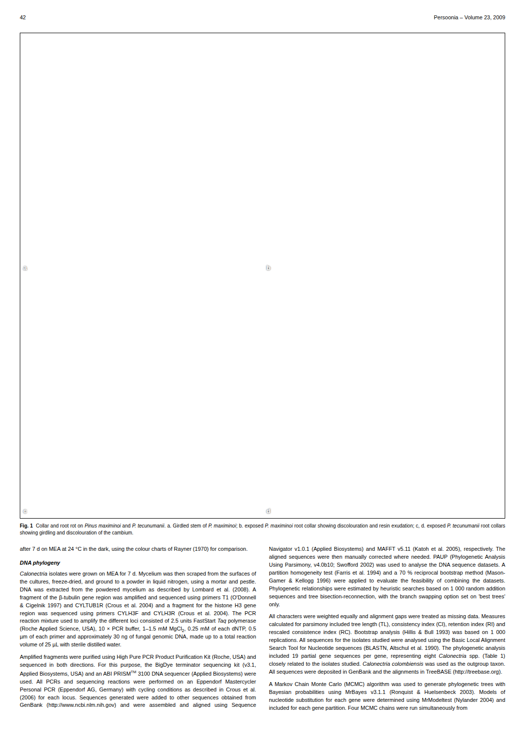42 Persoonia – Volume 23, 2009
a
b
c
d
Fig. 1 Collar and root rot on Pinus maximinoi and P. tecunumanii. a. Girdled stem of P. maximinoi; b. exposed P. maximinoi root collar showing discolouration and resin exudation; c, d. exposed P. tecunumanii root collars showing girdling and discolouration of the cambium.
after 7 d on MEA at 24 °C in the dark, using the colour charts of Rayner (1970) for comparison.
DNA phylogeny
Calonectria isolates were grown on MEA for 7 d. Mycelium was then scraped from the surfaces of the cultures, freeze-dried, and ground to a powder in liquid nitrogen, using a mortar and pestle. DNA was extracted from the powdered mycelium as described by Lombard et al. (2008). A fragment of the β-tubulin gene region was amplified and sequenced using primers T1 (O'Donnell & Cigelnik 1997) and CYLTUB1R (Crous et al. 2004) and a fragment for the histone H3 gene region was sequenced using primers CYLH3F and CYLH3R (Crous et al. 2004). The PCR reaction mixture used to amplify the different loci consisted of 2.5 units FastStart Taq polymerase (Roche Applied Science, USA), 10 × PCR buffer, 1–1.5 mM MgCl2, 0.25 mM of each dNTP, 0.5 µm of each primer and approximately 30 ng of fungal genomic DNA, made up to a total reaction volume of 25 µL with sterile distilled water.
Amplified fragments were purified using High Pure PCR Product Purification Kit (Roche, USA) and sequenced in both directions. For this purpose, the BigDye terminator sequencing kit (v3.1, Applied Biosystems, USA) and an ABI PRISMTM 3100 DNA sequencer (Applied Biosystems) were used. All PCRs and sequencing reactions were performed on an Eppendorf Mastercycler Personal PCR (Eppendorf AG, Germany) with cycling conditions as described in Crous et al. (2006) for each locus. Sequences generated were added to other sequences obtained from GenBank (http://www.ncbi.nlm.nih.gov) and were assembled and aligned using Sequence Navigator v1.0.1 (Applied Biosystems) and MAFFT v5.11 (Katoh et al. 2005), respectively. The aligned sequences were then manually corrected where needed. PAUP (Phylogenetic Analysis Using Parsimony, v4.0b10; Swofford 2002) was used to analyse the DNA sequence datasets. A partition homogeneity test (Farris et al. 1994) and a 70 % reciprocal bootstrap method (Mason-Gamer & Kellogg 1996) were applied to evaluate the feasibility of combining the datasets. Phylogenetic relationships were estimated by heuristic searches based on 1 000 random addition sequences and tree bisection-reconnection, with the branch swapping option set on 'best trees' only.
All characters were weighted equally and alignment gaps were treated as missing data. Measures calculated for parsimony included tree length (TL), consistency index (CI), retention index (RI) and rescaled consistence index (RC). Bootstrap analysis (Hillis & Bull 1993) was based on 1 000 replications. All sequences for the isolates studied were analysed using the Basic Local Alignment Search Tool for Nucleotide sequences (BLASTN, Altschul et al. 1990). The phylogenetic analysis included 19 partial gene sequences per gene, representing eight Calonectria spp. (Table 1) closely related to the isolates studied. Calonectria colombiensis was used as the outgroup taxon. All sequences were deposited in GenBank and the alignments in TreeBASE (http://treebase.org).
A Markov Chain Monte Carlo (MCMC) algorithm was used to generate phylogenetic trees with Bayesian probabilities using MrBayes v3.1.1 (Ronquist & Huelsenbeck 2003). Models of nucleotide substitution for each gene were determined using MrModeltest (Nylander 2004) and included for each gene partition. Four MCMC chains were run simultaneously from